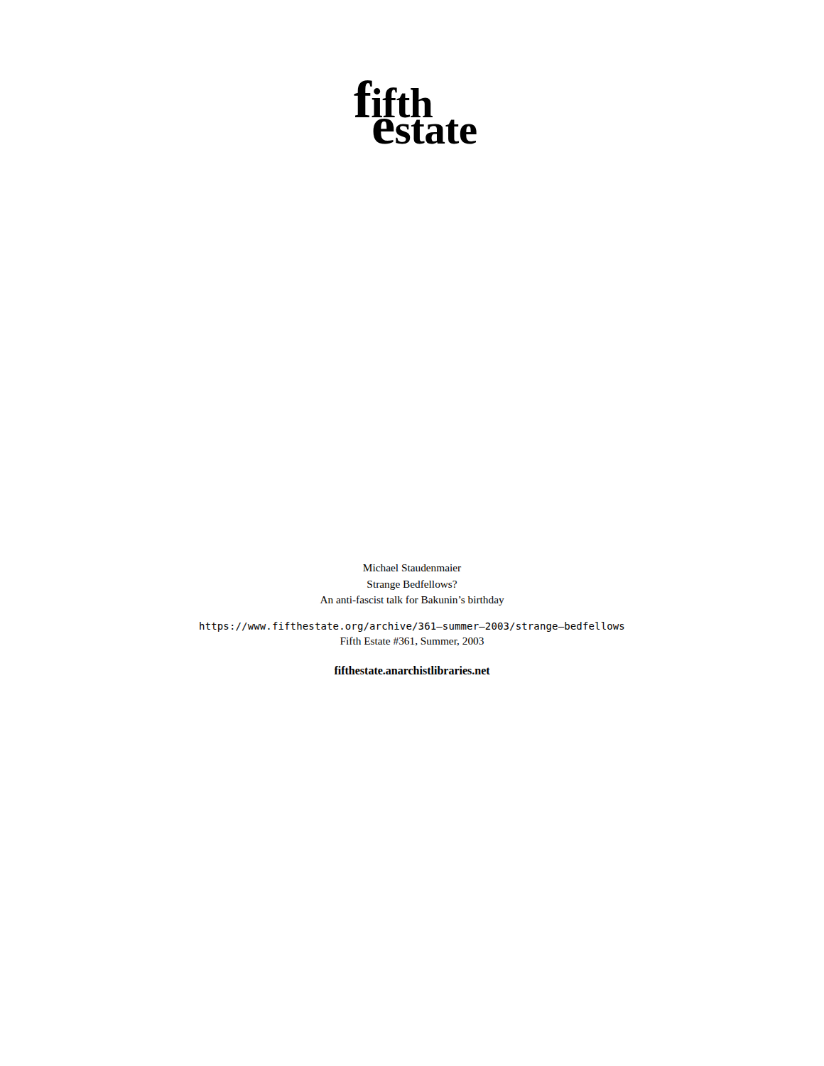fifth estate
Michael Staudenmaier
Strange Bedfellows?
An anti-fascist talk for Bakunin’s birthday
https://www.fifthestate.org/archive/361–summer–2003/strange–bedfellows
Fifth Estate #361, Summer, 2003
fifthestate.anarchistlibraries.net